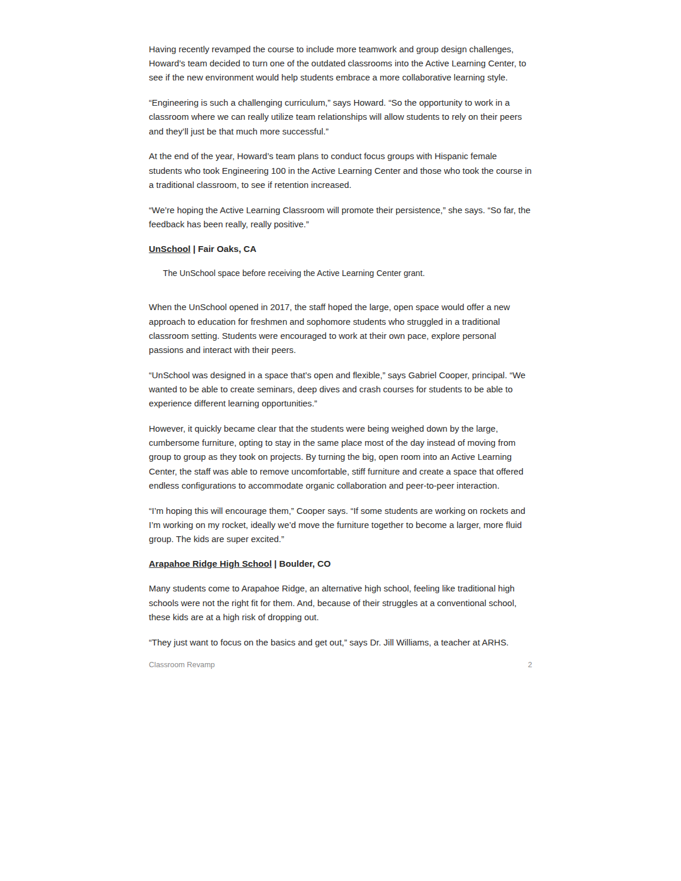Having recently revamped the course to include more teamwork and group design challenges, Howard’s team decided to turn one of the outdated classrooms into the Active Learning Center, to see if the new environment would help students embrace a more collaborative learning style.
“Engineering is such a challenging curriculum,” says Howard. “So the opportunity to work in a classroom where we can really utilize team relationships will allow students to rely on their peers and they’ll just be that much more successful.”
At the end of the year, Howard’s team plans to conduct focus groups with Hispanic female students who took Engineering 100 in the Active Learning Center and those who took the course in a traditional classroom, to see if retention increased.
“We’re hoping the Active Learning Classroom will promote their persistence,” she says. “So far, the feedback has been really, really positive.”
UnSchool | Fair Oaks, CA
The UnSchool space before receiving the Active Learning Center grant.
When the UnSchool opened in 2017, the staff hoped the large, open space would offer a new approach to education for freshmen and sophomore students who struggled in a traditional classroom setting. Students were encouraged to work at their own pace, explore personal passions and interact with their peers.
“UnSchool was designed in a space that’s open and flexible,” says Gabriel Cooper, principal. “We wanted to be able to create seminars, deep dives and crash courses for students to be able to experience different learning opportunities.”
However, it quickly became clear that the students were being weighed down by the large, cumbersome furniture, opting to stay in the same place most of the day instead of moving from group to group as they took on projects. By turning the big, open room into an Active Learning Center, the staff was able to remove uncomfortable, stiff furniture and create a space that offered endless configurations to accommodate organic collaboration and peer-to-peer interaction.
“I’m hoping this will encourage them,” Cooper says. “If some students are working on rockets and I’m working on my rocket, ideally we’d move the furniture together to become a larger, more fluid group. The kids are super excited.”
Arapahoe Ridge High School | Boulder, CO
Many students come to Arapahoe Ridge, an alternative high school, feeling like traditional high schools were not the right fit for them. And, because of their struggles at a conventional school, these kids are at a high risk of dropping out.
“They just want to focus on the basics and get out,” says Dr. Jill Williams, a teacher at ARHS.
Classroom Revamp 2